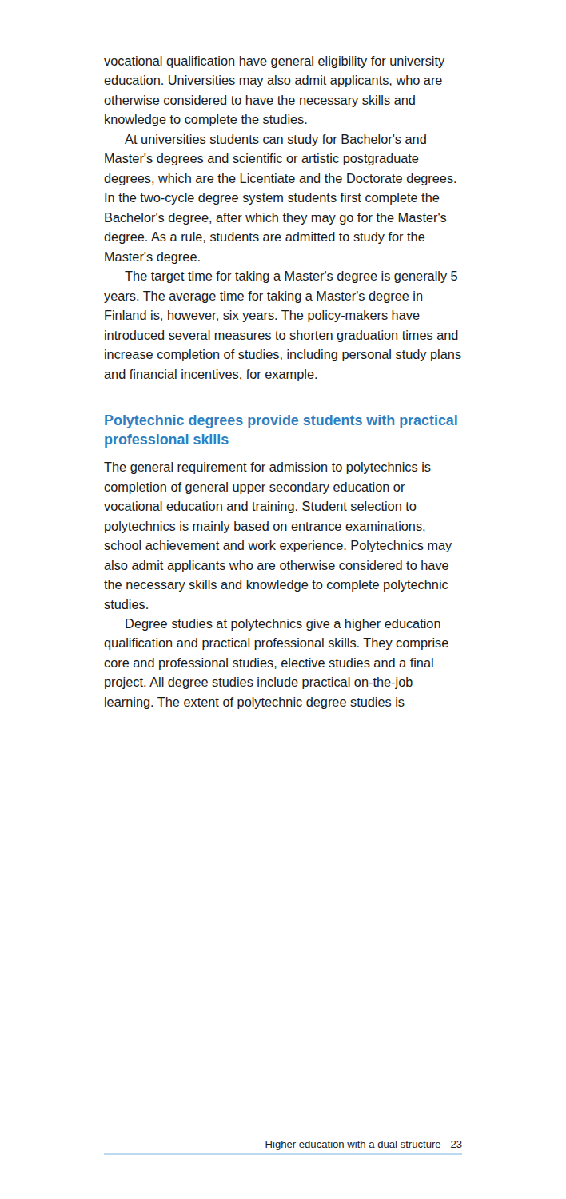vocational qualification have general eligibility for university education. Universities may also admit applicants, who are otherwise considered to have the necessary skills and knowledge to complete the studies.
At universities students can study for Bachelor's and Master's degrees and scientific or artistic postgraduate degrees, which are the Licentiate and the Doctorate degrees. In the two-cycle degree system students first complete the Bachelor's degree, after which they may go for the Master's degree. As a rule, students are admitted to study for the Master's degree.
The target time for taking a Master's degree is generally 5 years. The average time for taking a Master's degree in Finland is, however, six years. The policy-makers have introduced several measures to shorten graduation times and increase completion of studies, including personal study plans and financial incentives, for example.
Polytechnic degrees provide students with practical professional skills
The general requirement for admission to polytechnics is completion of general upper secondary education or vocational education and training. Student selection to polytechnics is mainly based on entrance examinations, school achievement and work experience. Polytechnics may also admit applicants who are otherwise considered to have the necessary skills and knowledge to complete polytechnic studies.
Degree studies at polytechnics give a higher education qualification and practical professional skills. They comprise core and professional studies, elective studies and a final project. All degree studies include practical on-the-job learning. The extent of polytechnic degree studies is
Higher education with a dual structure23